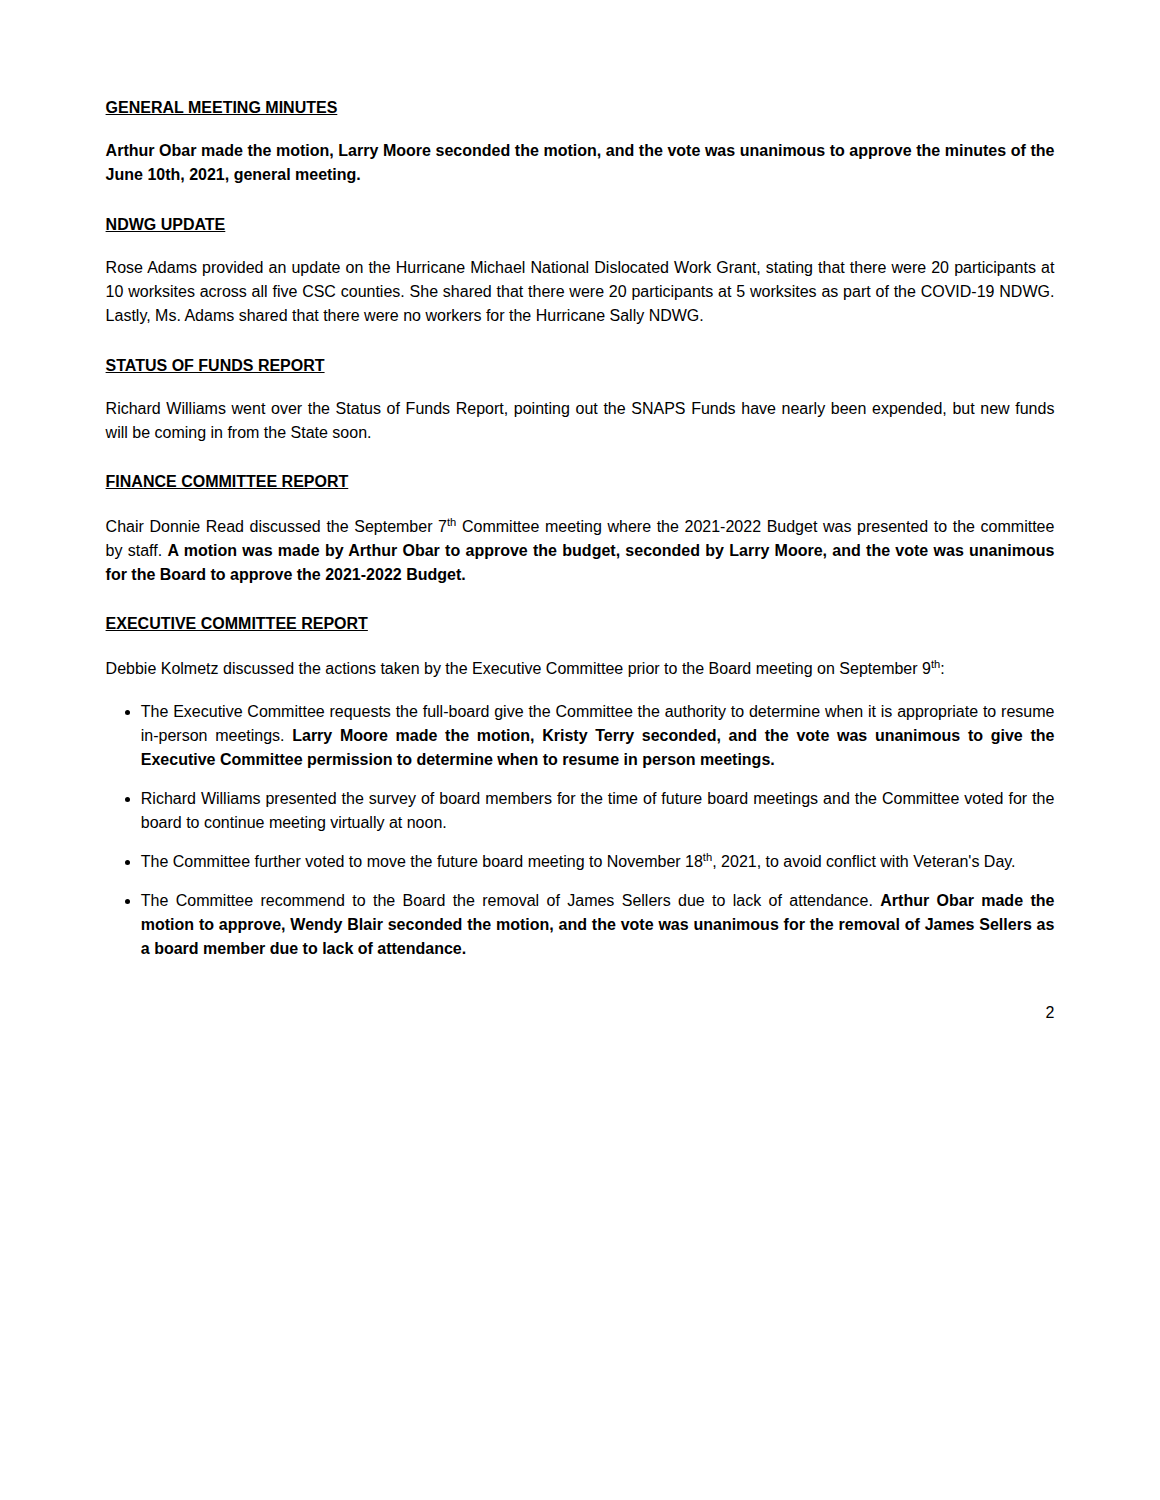GENERAL MEETING MINUTES
Arthur Obar made the motion, Larry Moore seconded the motion, and the vote was unanimous to approve the minutes of the June 10th, 2021, general meeting.
NDWG UPDATE
Rose Adams provided an update on the Hurricane Michael National Dislocated Work Grant, stating that there were 20 participants at 10 worksites across all five CSC counties. She shared that there were 20 participants at 5 worksites as part of the COVID-19 NDWG. Lastly, Ms. Adams shared that there were no workers for the Hurricane Sally NDWG.
STATUS OF FUNDS REPORT
Richard Williams went over the Status of Funds Report, pointing out the SNAPS Funds have nearly been expended, but new funds will be coming in from the State soon.
FINANCE COMMITTEE REPORT
Chair Donnie Read discussed the September 7th Committee meeting where the 2021-2022 Budget was presented to the committee by staff. A motion was made by Arthur Obar to approve the budget, seconded by Larry Moore, and the vote was unanimous for the Board to approve the 2021-2022 Budget.
EXECUTIVE COMMITTEE REPORT
Debbie Kolmetz discussed the actions taken by the Executive Committee prior to the Board meeting on September 9th:
The Executive Committee requests the full-board give the Committee the authority to determine when it is appropriate to resume in-person meetings. Larry Moore made the motion, Kristy Terry seconded, and the vote was unanimous to give the Executive Committee permission to determine when to resume in person meetings.
Richard Williams presented the survey of board members for the time of future board meetings and the Committee voted for the board to continue meeting virtually at noon.
The Committee further voted to move the future board meeting to November 18th, 2021, to avoid conflict with Veteran's Day.
The Committee recommend to the Board the removal of James Sellers due to lack of attendance. Arthur Obar made the motion to approve, Wendy Blair seconded the motion, and the vote was unanimous for the removal of James Sellers as a board member due to lack of attendance.
2